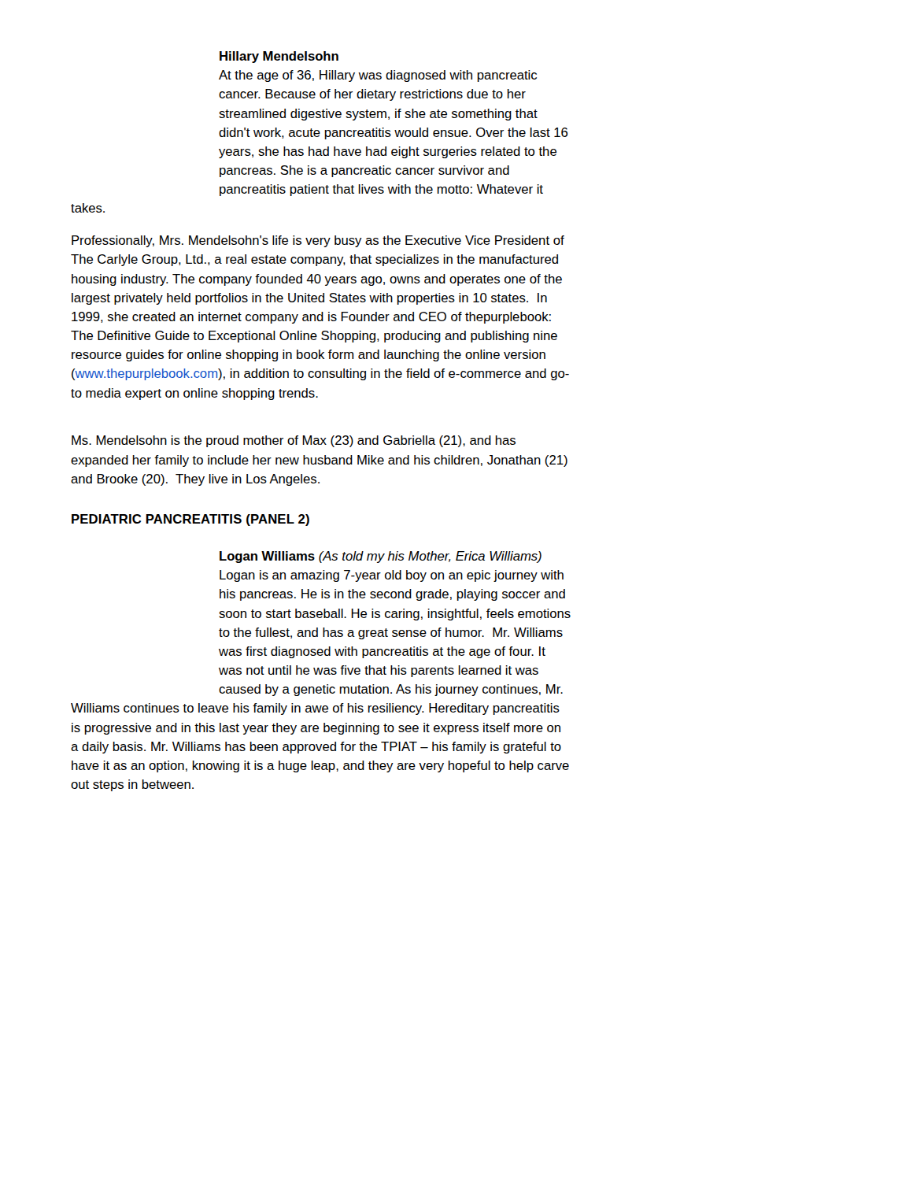Hillary Mendelsohn
At the age of 36, Hillary was diagnosed with pancreatic cancer. Because of her dietary restrictions due to her streamlined digestive system, if she ate something that didn't work, acute pancreatitis would ensue. Over the last 16 years, she has had have had eight surgeries related to the pancreas. She is a pancreatic cancer survivor and pancreatitis patient that lives with the motto: Whatever it takes.
Professionally, Mrs. Mendelsohn's life is very busy as the Executive Vice President of The Carlyle Group, Ltd., a real estate company, that specializes in the manufactured housing industry. The company founded 40 years ago, owns and operates one of the largest privately held portfolios in the United States with properties in 10 states. In 1999, she created an internet company and is Founder and CEO of thepurplebook: The Definitive Guide to Exceptional Online Shopping, producing and publishing nine resource guides for online shopping in book form and launching the online version (www.thepurplebook.com), in addition to consulting in the field of e-commerce and go-to media expert on online shopping trends.
Ms. Mendelsohn is the proud mother of Max (23) and Gabriella (21), and has expanded her family to include her new husband Mike and his children, Jonathan (21) and Brooke (20). They live in Los Angeles.
PEDIATRIC PANCREATITIS (PANEL 2)
Logan Williams (As told my his Mother, Erica Williams)
Logan is an amazing 7-year old boy on an epic journey with his pancreas. He is in the second grade, playing soccer and soon to start baseball. He is caring, insightful, feels emotions to the fullest, and has a great sense of humor. Mr. Williams was first diagnosed with pancreatitis at the age of four. It was not until he was five that his parents learned it was caused by a genetic mutation. As his journey continues, Mr. Williams continues to leave his family in awe of his resiliency. Hereditary pancreatitis is progressive and in this last year they are beginning to see it express itself more on a daily basis. Mr. Williams has been approved for the TPIAT – his family is grateful to have it as an option, knowing it is a huge leap, and they are very hopeful to help carve out steps in between.